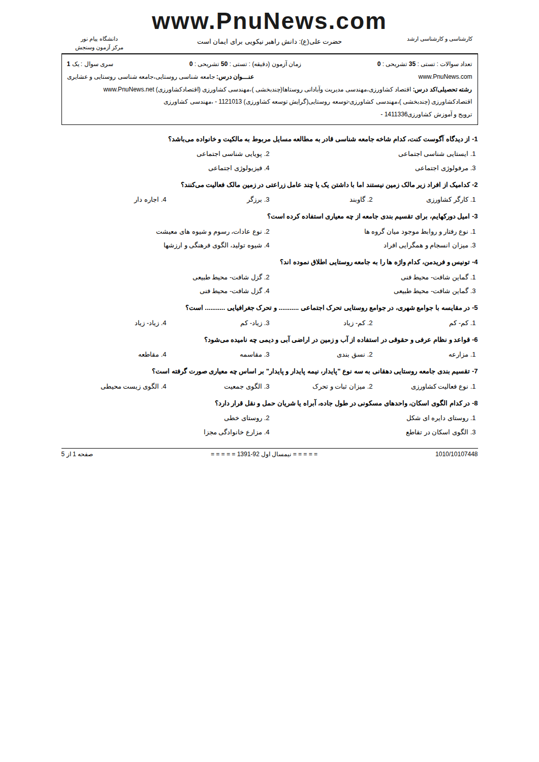www.PnuNews.com
کارشناسی و کارشناسی ارشد
حضرت علی(ع): دانش راهبر نیکویی برای ایمان است
دانشگاه پیام نور
مرکز آزمون وسنجش
تعداد سوالات : تستی : 35 تشریحی : 0 زمان آزمون (دقیقه) : تستی : 50 تشریحی : 0 سری سوال : یک 1
www.PnuNews.com عنـــوان درس: جامعه شناسی روستایی،جامعه شناسی روستایی و عشایری
رشته تحصیلی/کد درس: اقتصاد کشاورزی،مهندسی مدیریت وآبادانی روستاها(چندبخشی )،مهندسی کشاورزی (اقتصادکشاورزی) www.PnuNews.net
اقتصادکشاورزی (چندبخشی )،مهندسی کشاورزی-توسعه روستایی(گرایش توسعه کشاورزی) 1121013 - ،مهندسی کشاورزی
ترویج و آموزش کشاورزی1411336 -
1- از دیدگاه آگوست کنت، کدام شاخه جامعه شناسی قادر به مطالعه مسایل مربوط به مالکیت و خانواده می‌باشد؟
1. ایستایی شناسی اجتماعی
2. پویایی شناسی اجتماعی
3. مرفولوژی اجتماعی
4. فیزیولوژی اجتماعی
2- کدامیک از افراد زیر مالک زمین نیستند اما با داشتن یک یا چند عامل زراعتی در زمین مالک فعالیت می‌کنند؟
1. کارگر کشاورزی
2. گاوبند
3. برزگر
4. اجاره دار
3- امیل دورکهایم، برای تقسیم بندی جامعه از چه معیاری استفاده کرده است؟
1. نوع رفتار و روابط موجود میان گروه ها
2. نوع عادات، رسوم و شیوه های معیشت
3. میزان انسجام و همگرایی افراد
4. شیوه تولید، الگوی فرهنگی و ارزشها
4- تونیس و فریدمن، کدام واژه ها را به جامعه روستایی اطلاق نموده اند؟
1. گماین شافت- محیط فنی
2. گزل شافت- محیط طبیعی
3. گماین شافت- محیط طبیعی
4. گزل شافت- محیط فنی
5- در مقایسه با جوامع شهری، در جوامع روستایی تحرک اجتماعی ........... و تحرک جغرافیایی ........... است؟
1. کم- کم
2. کم- زیاد
3. زیاد- کم
4. زیاد- زیاد
6- قواعد و نظام عرفی و حقوقی در استفاده از آب و زمین در اراضی آبی و دیمی چه نامیده می‌شود؟
1. مزارعه
2. نسق بندی
3. مقاسمه
4. مقاطعه
7- تقسیم بندی جامعه روستایی دهقانی به سه نوع "پایدار، نیمه پایدار و پایدار" بر اساس چه معیاری صورت گرفته است؟
1. نوع فعالیت کشاورزی
2. میزان ثبات و تحرک
3. الگوی جمعیت
4. الگوی زیست محیطی
8- در کدام الگوی اسکان، واحدهای مسکونی در طول جاده، آبراه یا شریان حمل و نقل قرار دارد؟
1. روستای دایره ای شکل
2. روستای خطی
3. الگوی اسکان در تقاطع
4. مزارع خانوادگی مجزا
1010/10107448 = = = = = نیمسال اول 92-1391 = = = = = صفحه 1 از 5